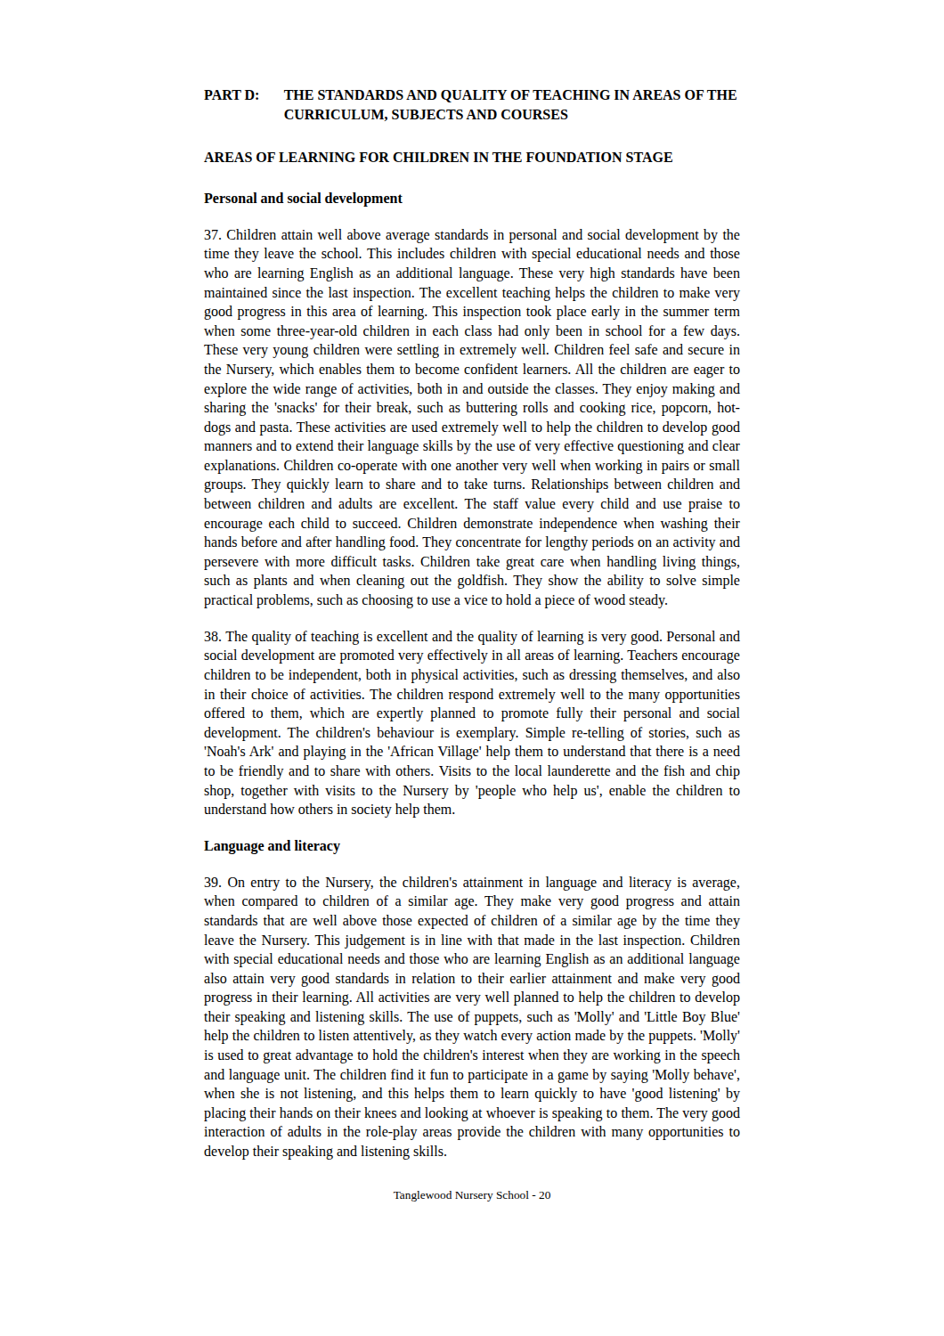PART D: THE STANDARDS AND QUALITY OF TEACHING IN AREAS OF THE CURRICULUM, SUBJECTS AND COURSES
Areas of learning for children in the foundation stage
Personal and social development
37. Children attain well above average standards in personal and social development by the time they leave the school. This includes children with special educational needs and those who are learning English as an additional language. These very high standards have been maintained since the last inspection. The excellent teaching helps the children to make very good progress in this area of learning. This inspection took place early in the summer term when some three-year-old children in each class had only been in school for a few days. These very young children were settling in extremely well. Children feel safe and secure in the Nursery, which enables them to become confident learners. All the children are eager to explore the wide range of activities, both in and outside the classes. They enjoy making and sharing the 'snacks' for their break, such as buttering rolls and cooking rice, popcorn, hot-dogs and pasta. These activities are used extremely well to help the children to develop good manners and to extend their language skills by the use of very effective questioning and clear explanations. Children co-operate with one another very well when working in pairs or small groups. They quickly learn to share and to take turns. Relationships between children and between children and adults are excellent. The staff value every child and use praise to encourage each child to succeed. Children demonstrate independence when washing their hands before and after handling food. They concentrate for lengthy periods on an activity and persevere with more difficult tasks. Children take great care when handling living things, such as plants and when cleaning out the goldfish. They show the ability to solve simple practical problems, such as choosing to use a vice to hold a piece of wood steady.
38. The quality of teaching is excellent and the quality of learning is very good. Personal and social development are promoted very effectively in all areas of learning. Teachers encourage children to be independent, both in physical activities, such as dressing themselves, and also in their choice of activities. The children respond extremely well to the many opportunities offered to them, which are expertly planned to promote fully their personal and social development. The children's behaviour is exemplary. Simple re-telling of stories, such as 'Noah's Ark' and playing in the 'African Village' help them to understand that there is a need to be friendly and to share with others. Visits to the local launderette and the fish and chip shop, together with visits to the Nursery by 'people who help us', enable the children to understand how others in society help them.
Language and literacy
39. On entry to the Nursery, the children's attainment in language and literacy is average, when compared to children of a similar age. They make very good progress and attain standards that are well above those expected of children of a similar age by the time they leave the Nursery. This judgement is in line with that made in the last inspection. Children with special educational needs and those who are learning English as an additional language also attain very good standards in relation to their earlier attainment and make very good progress in their learning. All activities are very well planned to help the children to develop their speaking and listening skills. The use of puppets, such as 'Molly' and 'Little Boy Blue' help the children to listen attentively, as they watch every action made by the puppets. 'Molly' is used to great advantage to hold the children's interest when they are working in the speech and language unit. The children find it fun to participate in a game by saying 'Molly behave', when she is not listening, and this helps them to learn quickly to have 'good listening' by placing their hands on their knees and looking at whoever is speaking to them. The very good interaction of adults in the role-play areas provide the children with many opportunities to develop their speaking and listening skills.
Tanglewood Nursery School - 20